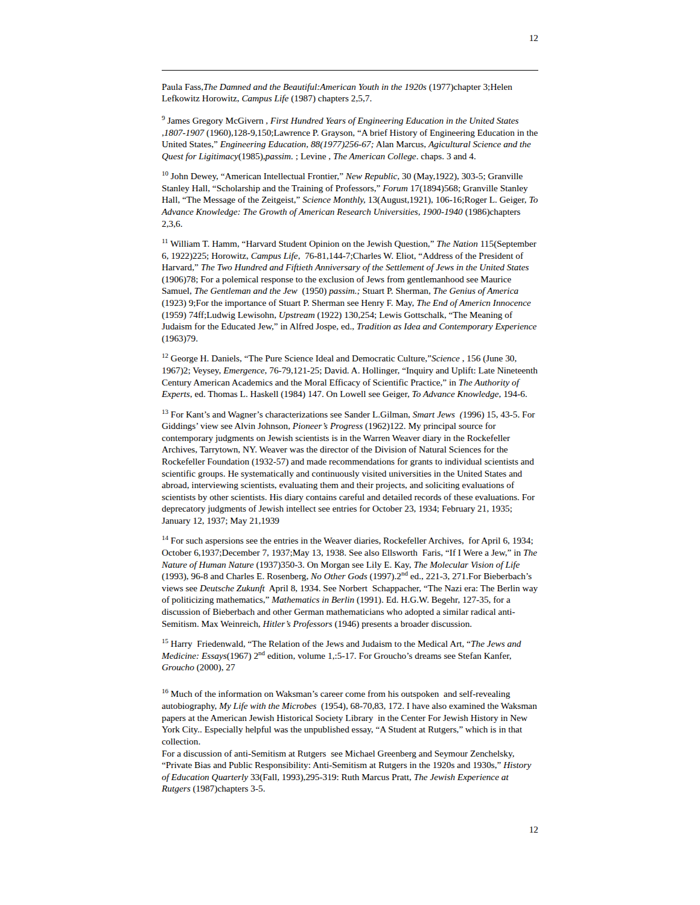12
Paula Fass,The Damned and the Beautiful:American Youth in the 1920s (1977)chapter 3;Helen Lefkowitz Horowitz, Campus Life (1987) chapters 2,5,7.
9 James Gregory McGivern , First Hundred Years of Engineering Education in the United States ,1807-1907 (1960),128-9,150;Lawrence P. Grayson, “A brief History of Engineering Education in the United States,” Engineering Education, 88(1977)256-67; Alan Marcus, Agicultural Science and the Quest for Ligitimacy(1985),passim. ; Levine , The American College. chaps. 3 and 4.
10 John Dewey, “American Intellectual Frontier,” New Republic, 30 (May,1922), 303-5; Granville Stanley Hall, “Scholarship and the Training of Professors,” Forum 17(1894)568; Granville Stanley Hall, “The Message of the Zeitgeist,” Science Monthly, 13(August,1921), 106-16;Roger L. Geiger, To Advance Knowledge: The Growth of American Research Universities, 1900-1940 (1986)chapters 2,3,6.
11 William T. Hamm, “Harvard Student Opinion on the Jewish Question,” The Nation 115(September 6, 1922)225; Horowitz, Campus Life, 76-81,144-7;Charles W. Eliot, “Address of the President of Harvard,” The Two Hundred and Fiftieth Anniversary of the Settlement of Jews in the United States (1906)78; For a polemical response to the exclusion of Jews from gentlemanhood see Maurice Samuel, The Gentleman and the Jew (1950) passim.; Stuart P. Sherman, The Genius of America (1923) 9;For the importance of Stuart P. Sherman see Henry F. May, The End of Americn Innocence (1959) 74ff;Ludwig Lewisohn, Upstream (1922) 130,254; Lewis Gottschalk, “The Meaning of Judaism for the Educated Jew,” in Alfred Jospe, ed., Tradition as Idea and Contemporary Experience (1963)79.
12 George H. Daniels, “The Pure Science Ideal and Democratic Culture,”Science , 156 (June 30, 1967)2; Veysey, Emergence, 76-79,121-25; David. A. Hollinger, “Inquiry and Uplift: Late Nineteenth Century American Academics and the Moral Efficacy of Scientific Practice,” in The Authority of Experts, ed. Thomas L. Haskell (1984) 147. On Lowell see Geiger, To Advance Knowledge, 194-6.
13 For Kant’s and Wagner’s characterizations see Sander L.Gilman, Smart Jews (1996) 15, 43-5. For Giddings’ view see Alvin Johnson, Pioneer’s Progress (1962)122. My principal source for contemporary judgments on Jewish scientists is in the Warren Weaver diary in the Rockefeller Archives, Tarrytown, NY. Weaver was the director of the Division of Natural Sciences for the Rockefeller Foundation (1932-57) and made recommendations for grants to individual scientists and scientific groups. He systematically and continuously visited universities in the United States and abroad, interviewing scientists, evaluating them and their projects, and soliciting evaluations of scientists by other scientists. His diary contains careful and detailed records of these evaluations. For deprecatory judgments of Jewish intellect see entries for October 23, 1934; February 21, 1935; January 12, 1937; May 21,1939
14 For such aspersions see the entries in the Weaver diaries, Rockefeller Archives, for April 6, 1934; October 6,1937;December 7, 1937;May 13, 1938. See also Ellsworth Faris, “If I Were a Jew,” in The Nature of Human Nature (1937)350-3. On Morgan see Lily E. Kay, The Molecular Vision of Life (1993), 96-8 and Charles E. Rosenberg, No Other Gods (1997).2nd ed., 221-3, 271.For Bieberbach’s views see Deutsche Zukunft April 8, 1934. See Norbert Schappacher, “The Nazi era: The Berlin way of politicizing mathematics,” Mathematics in Berlin (1991). Ed. H.G.W. Begehr, 127-35, for a discussion of Bieberbach and other German mathematicians who adopted a similar radical anti-Semitism. Max Weinreich, Hitler’s Professors (1946) presents a broader discussion.
15 Harry Friedenwald, “The Relation of the Jews and Judaism to the Medical Art, “The Jews and Medicine: Essays(1967) 2nd edition, volume 1,:5-17. For Groucho’s dreams see Stefan Kanfer, Groucho (2000), 27
16 Much of the information on Waksman’s career come from his outspoken and self-revealing autobiography, My Life with the Microbes (1954), 68-70,83, 172. I have also examined the Waksman papers at the American Jewish Historical Society Library in the Center For Jewish History in New York City.. Especially helpful was the unpublished essay, “A Student at Rutgers,” which is in that collection.
For a discussion of anti-Semitism at Rutgers see Michael Greenberg and Seymour Zenchelsky, “Private Bias and Public Responsibility: Anti-Semitism at Rutgers in the 1920s and 1930s,” History of Education Quarterly 33(Fall, 1993),295-319: Ruth Marcus Pratt, The Jewish Experience at Rutgers (1987)chapters 3-5.
12